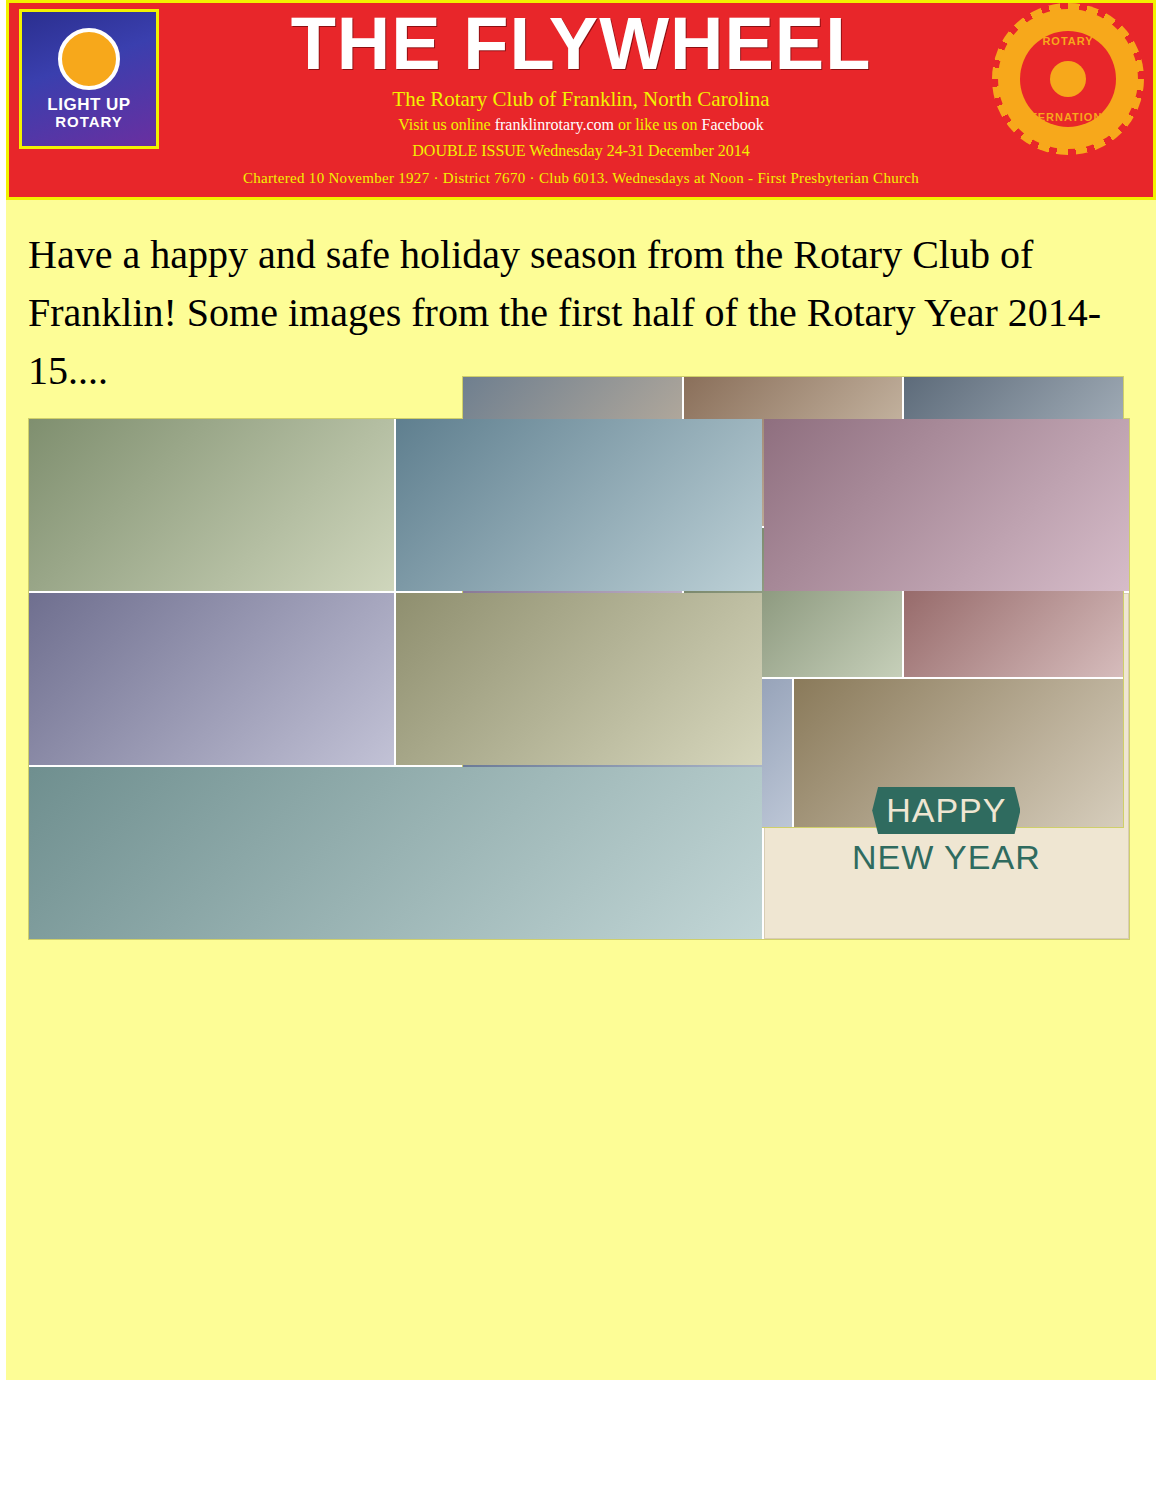Light UpRotary
THE FLYWHEEL
The Rotary Club of Franklin, North Carolina
Visit us online franklinrotary.com or like us on Facebook
DOUBLE ISSUE Wednesday 24-31 December 2014
Chartered 10 November 1927 · District 7670 · Club 6013. Wednesdays at Noon - First Presbyterian Church
Rotary International
Have a happy and safe holiday season from the Rotary Club of Franklin! Some images from the first half of the Rotary Year 2014-15....
Merry
Christmas
★ and ★
Happy
New Year